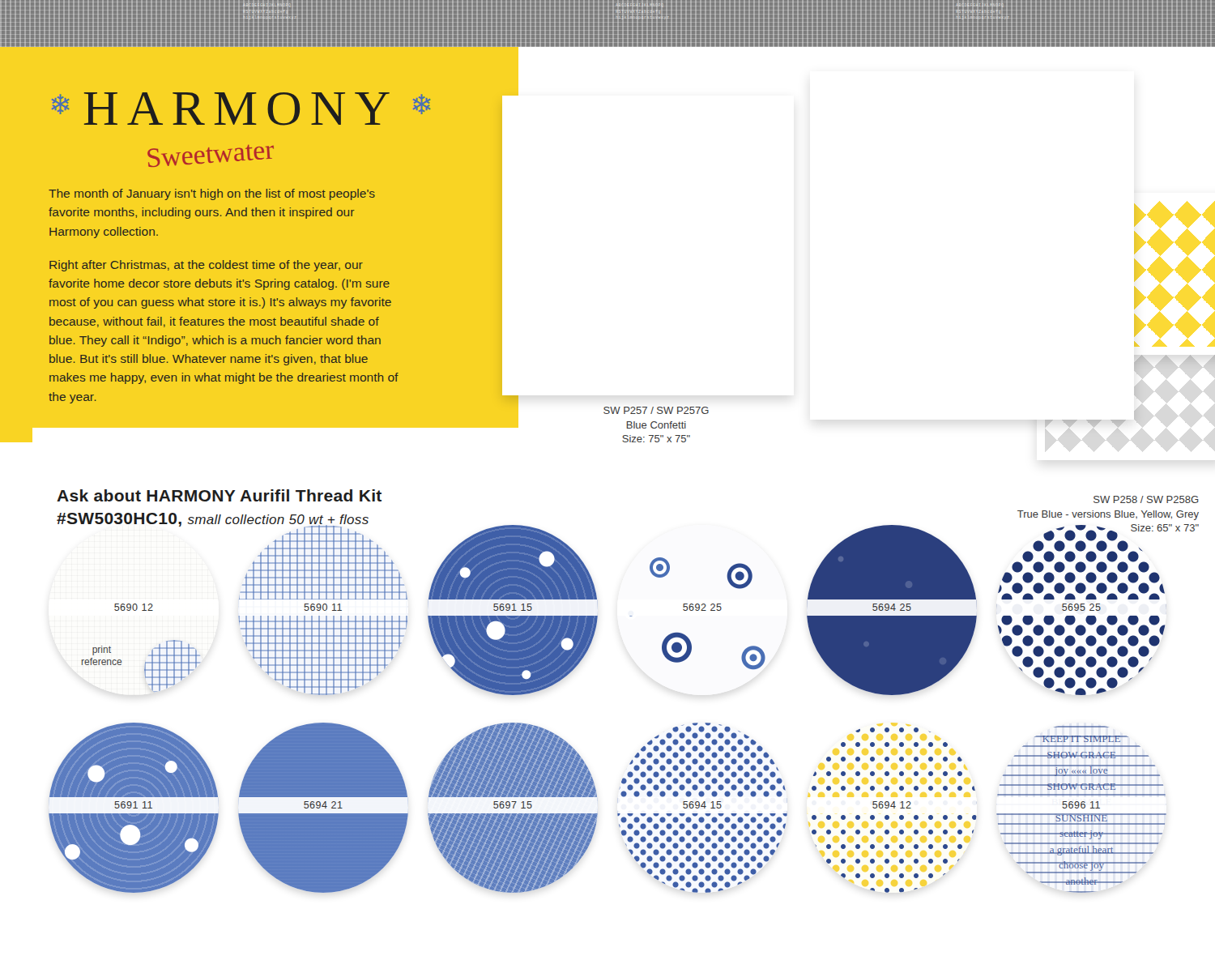ABCDEFGHIJKLMNOPQ
RSTUVWXYZabcdefg
hijklmnopqrstuvwxyz
ABCDEFGHIJKLMNOPQ
RSTUVWXYZabcdefg
hijklmnopqrstuvwxyz
ABCDEFGHIJKLMNOPQ
RSTUVWXYZabcdefg
hijklmnopqrstuvwxyz
❄HARMONY❄
Sweetwater
The month of January isn't high on the list of most people's favorite months, including ours. And then it inspired our Harmony collection.
Right after Christmas, at the coldest time of the year, our favorite home decor store debuts it's Spring catalog. (I'm sure most of you can guess what store it is.) It's always my favorite because, without fail, it features the most beautiful shade of blue. They call it “Indigo”, which is a much fancier word than blue. But it's still blue. Whatever name it's given, that blue makes me happy, even in what might be the dreariest month of the year.
SW P257 / SW P257G
Blue Confetti
Size: 75" x 75"
SW P258 / SW P258G
True Blue - versions Blue, Yellow, Grey
Size: 65" x 73"
Ask about HARMONY Aurifil Thread Kit
#SW5030HC10, small collection 50 wt + floss
5690 12
print
reference
5690 11
5691 15
5692 25
5694 25
5695 25
5691 11
5694 21
5697 15
5694 15
5694 12
KEEP IT SIMPLE
SHOW GRACE
joy ««« love
SHOW GRACE
BE HUMBLE
SUNSHINE
scatter joy
a grateful heart
choose joy
another
SHOW GRACE
5696 11